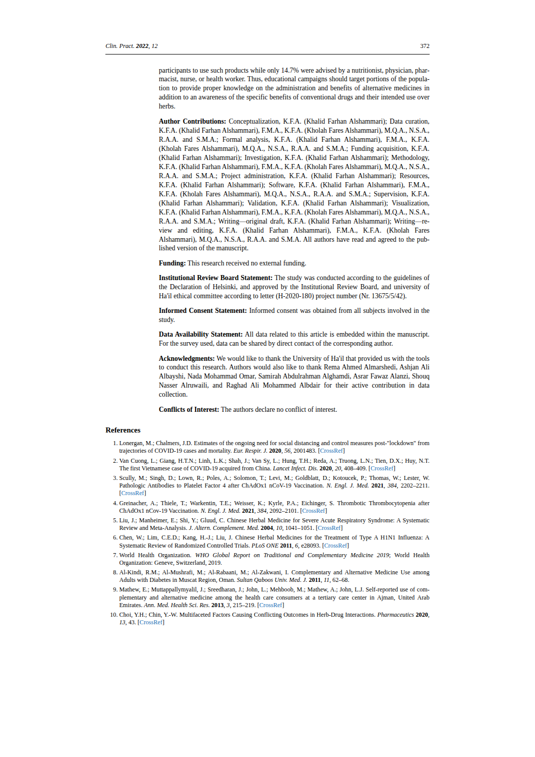Clin. Pract. 2022, 12
372
participants to use such products while only 14.7% were advised by a nutritionist, physician, pharmacist, nurse, or health worker. Thus, educational campaigns should target portions of the population to provide proper knowledge on the administration and benefits of alternative medicines in addition to an awareness of the specific benefits of conventional drugs and their intended use over herbs.
Author Contributions: Conceptualization, K.F.A. (Khalid Farhan Alshammari); Data curation, K.F.A. (Khalid Farhan Alshammari), F.M.A., K.F.A. (Kholah Fares Alshammari), M.Q.A., N.S.A., R.A.A. and S.M.A.; Formal analysis, K.F.A. (Khalid Farhan Alshammari), F.M.A., K.F.A. (Kholah Fares Alshammari), M.Q.A., N.S.A., R.A.A. and S.M.A.; Funding acquisition, K.F.A. (Khalid Farhan Alshammari); Investigation, K.F.A. (Khalid Farhan Alshammari); Methodology, K.F.A. (Khalid Farhan Alshammari), F.M.A., K.F.A. (Kholah Fares Alshammari), M.Q.A., N.S.A., R.A.A. and S.M.A.; Project administration, K.F.A. (Khalid Farhan Alshammari); Resources, K.F.A. (Khalid Farhan Alshammari); Software, K.F.A. (Khalid Farhan Alshammari), F.M.A., K.F.A. (Kholah Fares Alshammari), M.Q.A., N.S.A., R.A.A. and S.M.A.; Supervision, K.F.A. (Khalid Farhan Alshammari); Validation, K.F.A. (Khalid Farhan Alshammari); Visualization, K.F.A. (Khalid Farhan Alshammari), F.M.A., K.F.A. (Kholah Fares Alshammari), M.Q.A., N.S.A., R.A.A. and S.M.A.; Writing—original draft, K.F.A. (Khalid Farhan Alshammari); Writing—review and editing, K.F.A. (Khalid Farhan Alshammari), F.M.A., K.F.A. (Kholah Fares Alshammari), M.Q.A., N.S.A., R.A.A. and S.M.A. All authors have read and agreed to the published version of the manuscript.
Funding: This research received no external funding.
Institutional Review Board Statement: The study was conducted according to the guidelines of the Declaration of Helsinki, and approved by the Institutional Review Board, and university of Ha'il ethical committee according to letter (H-2020-180) project number (Nr. 13675/5/42).
Informed Consent Statement: Informed consent was obtained from all subjects involved in the study.
Data Availability Statement: All data related to this article is embedded within the manuscript. For the survey used, data can be shared by direct contact of the corresponding author.
Acknowledgments: We would like to thank the University of Ha'il that provided us with the tools to conduct this research. Authors would also like to thank Rema Ahmed Almarshedi, Ashjan Ali Albayshi, Nada Mohammad Omar, Samirah Abdulrahman Alghamdi, Asrar Fawaz Alanzi, Shouq Nasser Alruwaili, and Raghad Ali Mohammed Albdair for their active contribution in data collection.
Conflicts of Interest: The authors declare no conflict of interest.
References
Lonergan, M.; Chalmers, J.D. Estimates of the ongoing need for social distancing and control measures post-"lockdown" from trajectories of COVID-19 cases and mortality. Eur. Respir. J. 2020, 56, 2001483. [CrossRef]
Van Cuong, L.; Giang, H.T.N.; Linh, L.K.; Shah, J.; Van Sy, L.; Hung, T.H.; Reda, A.; Truong, L.N.; Tien, D.X.; Huy, N.T. The first Vietnamese case of COVID-19 acquired from China. Lancet Infect. Dis. 2020, 20, 408–409. [CrossRef]
Scully, M.; Singh, D.; Lown, R.; Poles, A.; Solomon, T.; Levi, M.; Goldblatt, D.; Kotoucek, P.; Thomas, W.; Lester, W. Pathologic Antibodies to Platelet Factor 4 after ChAdOx1 nCoV-19 Vaccination. N. Engl. J. Med. 2021, 384, 2202–2211. [CrossRef]
Greinacher, A.; Thiele, T.; Warkentin, T.E.; Weisser, K.; Kyrle, P.A.; Eichinger, S. Thrombotic Thrombocytopenia after ChAdOx1 nCov-19 Vaccination. N. Engl. J. Med. 2021, 384, 2092–2101. [CrossRef]
Liu, J.; Manheimer, E.; Shi, Y.; Gluud, C. Chinese Herbal Medicine for Severe Acute Respiratory Syndrome: A Systematic Review and Meta-Analysis. J. Altern. Complement. Med. 2004, 10, 1041–1051. [CrossRef]
Chen, W.; Lim, C.E.D.; Kang, H.-J.; Liu, J. Chinese Herbal Medicines for the Treatment of Type A H1N1 Influenza: A Systematic Review of Randomized Controlled Trials. PLoS ONE 2011, 6, e28093. [CrossRef]
World Health Organization. WHO Global Report on Traditional and Complementary Medicine 2019; World Health Organization: Geneve, Switzerland, 2019.
Al-Kindi, R.M.; Al-Mushrafi, M.; Al-Rabaani, M.; Al-Zakwani, I. Complementary and Alternative Medicine Use among Adults with Diabetes in Muscat Region, Oman. Sultan Qaboos Univ. Med. J. 2011, 11, 62–68.
Mathew, E.; Muttappallymyalil, J.; Sreedharan, J.; John, L.; Mehboob, M.; Mathew, A.; John, L.J. Self-reported use of complementary and alternative medicine among the health care consumers at a tertiary care center in Ajman, United Arab Emirates. Ann. Med. Health Sci. Res. 2013, 3, 215–219. [CrossRef]
Choi, Y.H.; Chin, Y.-W. Multifaceted Factors Causing Conflicting Outcomes in Herb-Drug Interactions. Pharmaceutics 2020, 13, 43. [CrossRef]